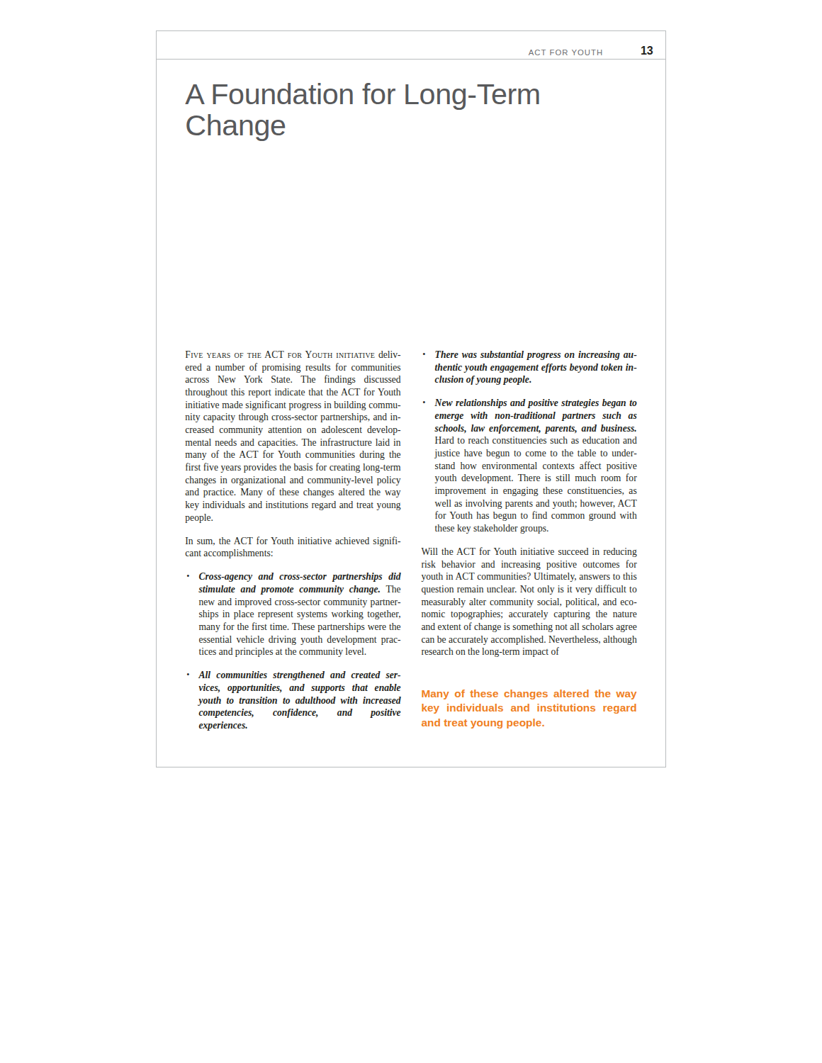ACT FOR YOUTH
13
A Foundation for Long-Term Change
Five years of the ACT for Youth initiative delivered a number of promising results for communities across New York State. The findings discussed throughout this report indicate that the ACT for Youth initiative made significant progress in building community capacity through cross-sector partnerships, and increased community attention on adolescent developmental needs and capacities. The infrastructure laid in many of the ACT for Youth communities during the first five years provides the basis for creating long-term changes in organizational and community-level policy and practice. Many of these changes altered the way key individuals and institutions regard and treat young people.
In sum, the ACT for Youth initiative achieved significant accomplishments:
Cross-agency and cross-sector partnerships did stimulate and promote community change. The new and improved cross-sector community partnerships in place represent systems working together, many for the first time. These partnerships were the essential vehicle driving youth development practices and principles at the community level.
All communities strengthened and created services, opportunities, and supports that enable youth to transition to adulthood with increased competencies, confidence, and positive experiences.
There was substantial progress on increasing authentic youth engagement efforts beyond token inclusion of young people.
New relationships and positive strategies began to emerge with non-traditional partners such as schools, law enforcement, parents, and business. Hard to reach constituencies such as education and justice have begun to come to the table to understand how environmental contexts affect positive youth development. There is still much room for improvement in engaging these constituencies, as well as involving parents and youth; however, ACT for Youth has begun to find common ground with these key stakeholder groups.
Will the ACT for Youth initiative succeed in reducing risk behavior and increasing positive outcomes for youth in ACT communities? Ultimately, answers to this question remain unclear. Not only is it very difficult to measurably alter community social, political, and economic topographies; accurately capturing the nature and extent of change is something not all scholars agree can be accurately accomplished. Nevertheless, although research on the long-term impact of
Many of these changes altered the way key individuals and institutions regard and treat young people.